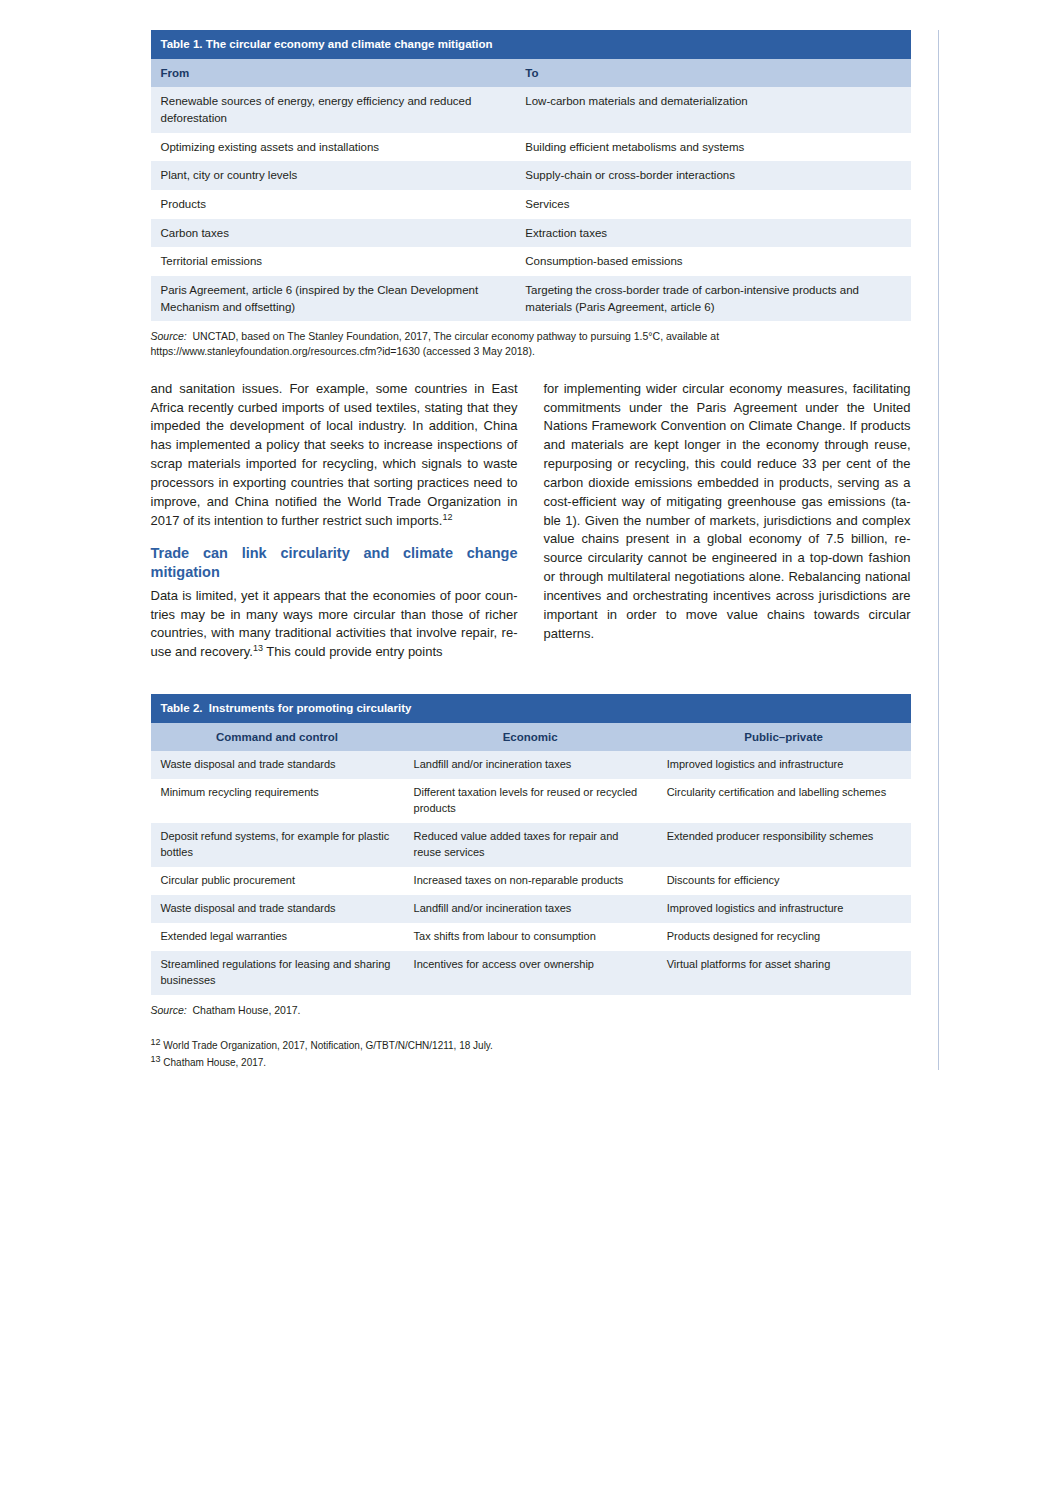Table 1. The circular economy and climate change mitigation
| From | To |
| --- | --- |
| Renewable sources of energy, energy efficiency and reduced deforestation | Low-carbon materials and dematerialization |
| Optimizing existing assets and installations | Building efficient metabolisms and systems |
| Plant, city or country levels | Supply-chain or cross-border interactions |
| Products | Services |
| Carbon taxes | Extraction taxes |
| Territorial emissions | Consumption-based emissions |
| Paris Agreement, article 6 (inspired by the Clean Development Mechanism and offsetting) | Targeting the cross-border trade of carbon-intensive products and materials (Paris Agreement, article 6) |
Source: UNCTAD, based on The Stanley Foundation, 2017, The circular economy pathway to pursuing 1.5°C, available at https://www.stanleyfoundation.org/resources.cfm?id=1630 (accessed 3 May 2018).
and sanitation issues. For example, some countries in East Africa recently curbed imports of used textiles, stating that they impeded the development of local industry. In addition, China has implemented a policy that seeks to increase inspections of scrap materials imported for recycling, which signals to waste processors in exporting countries that sorting practices need to improve, and China notified the World Trade Organization in 2017 of its intention to further restrict such imports.12
Trade can link circularity and climate change mitigation
Data is limited, yet it appears that the economies of poor countries may be in many ways more circular than those of richer countries, with many traditional activities that involve repair, reuse and recovery.13 This could provide entry points
for implementing wider circular economy measures, facilitating commitments under the Paris Agreement under the United Nations Framework Convention on Climate Change. If products and materials are kept longer in the economy through reuse, repurposing or recycling, this could reduce 33 per cent of the carbon dioxide emissions embedded in products, serving as a cost-efficient way of mitigating greenhouse gas emissions (table 1). Given the number of markets, jurisdictions and complex value chains present in a global economy of 7.5 billion, resource circularity cannot be engineered in a top-down fashion or through multilateral negotiations alone. Rebalancing national incentives and orchestrating incentives across jurisdictions are important in order to move value chains towards circular patterns.
Table 2. Instruments for promoting circularity
| Command and control | Economic | Public–private |
| --- | --- | --- |
| Waste disposal and trade standards | Landfill and/or incineration taxes | Improved logistics and infrastructure |
| Minimum recycling requirements | Different taxation levels for reused or recycled products | Circularity certification and labelling schemes |
| Deposit refund systems, for example for plastic bottles | Reduced value added taxes for repair and reuse services | Extended producer responsibility schemes |
| Circular public procurement | Increased taxes on non-reparable products | Discounts for efficiency |
| Waste disposal and trade standards | Landfill and/or incineration taxes | Improved logistics and infrastructure |
| Extended legal warranties | Tax shifts from labour to consumption | Products designed for recycling |
| Streamlined regulations for leasing and sharing businesses | Incentives for access over ownership | Virtual platforms for asset sharing |
Source: Chatham House, 2017.
12 World Trade Organization, 2017, Notification, G/TBT/N/CHN/1211, 18 July.
13 Chatham House, 2017.